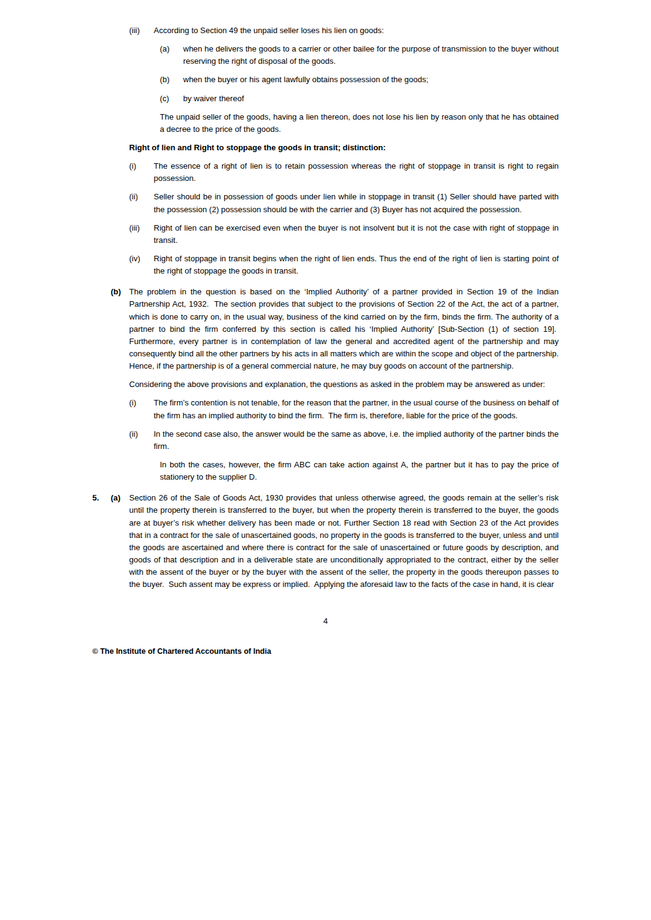(iii)
According to Section 49 the unpaid seller loses his lien on goods:
(a)
when he delivers the goods to a carrier or other bailee for the purpose of transmission to the buyer without reserving the right of disposal of the goods.
(b)
when the buyer or his agent lawfully obtains possession of the goods;
(c)
by waiver thereof
The unpaid seller of the goods, having a lien thereon, does not lose his lien by reason only that he has obtained a decree to the price of the goods.
Right of lien and Right to stoppage the goods in transit; distinction:
(i)
The essence of a right of lien is to retain possession whereas the right of stoppage in transit is right to regain possession.
(ii)
Seller should be in possession of goods under lien while in stoppage in transit (1) Seller should have parted with the possession (2) possession should be with the carrier and (3) Buyer has not acquired the possession.
(iii)
Right of lien can be exercised even when the buyer is not insolvent but it is not the case with right of stoppage in transit.
(iv)
Right of stoppage in transit begins when the right of lien ends. Thus the end of the right of lien is starting point of the right of stoppage the goods in transit.
(b)
The problem in the question is based on the ‘Implied Authority’ of a partner provided in Section 19 of the Indian Partnership Act, 1932. The section provides that subject to the provisions of Section 22 of the Act, the act of a partner, which is done to carry on, in the usual way, business of the kind carried on by the firm, binds the firm. The authority of a partner to bind the firm conferred by this section is called his ‘Implied Authority’ [Sub-Section (1) of section 19]. Furthermore, every partner is in contemplation of law the general and accredited agent of the partnership and may consequently bind all the other partners by his acts in all matters which are within the scope and object of the partnership. Hence, if the partnership is of a general commercial nature, he may buy goods on account of the partnership.
Considering the above provisions and explanation, the questions as asked in the problem may be answered as under:
(i)
The firm’s contention is not tenable, for the reason that the partner, in the usual course of the business on behalf of the firm has an implied authority to bind the firm. The firm is, therefore, liable for the price of the goods.
(ii)
In the second case also, the answer would be the same as above, i.e. the implied authority of the partner binds the firm.
In both the cases, however, the firm ABC can take action against A, the partner but it has to pay the price of stationery to the supplier D.
5.
(a)
Section 26 of the Sale of Goods Act, 1930 provides that unless otherwise agreed, the goods remain at the seller’s risk until the property therein is transferred to the buyer, but when the property therein is transferred to the buyer, the goods are at buyer’s risk whether delivery has been made or not. Further Section 18 read with Section 23 of the Act provides that in a contract for the sale of unascertained goods, no property in the goods is transferred to the buyer, unless and until the goods are ascertained and where there is contract for the sale of unascertained or future goods by description, and goods of that description and in a deliverable state are unconditionally appropriated to the contract, either by the seller with the assent of the buyer or by the buyer with the assent of the seller, the property in the goods thereupon passes to the buyer. Such assent may be express or implied. Applying the aforesaid law to the facts of the case in hand, it is clear
4
© The Institute of Chartered Accountants of India